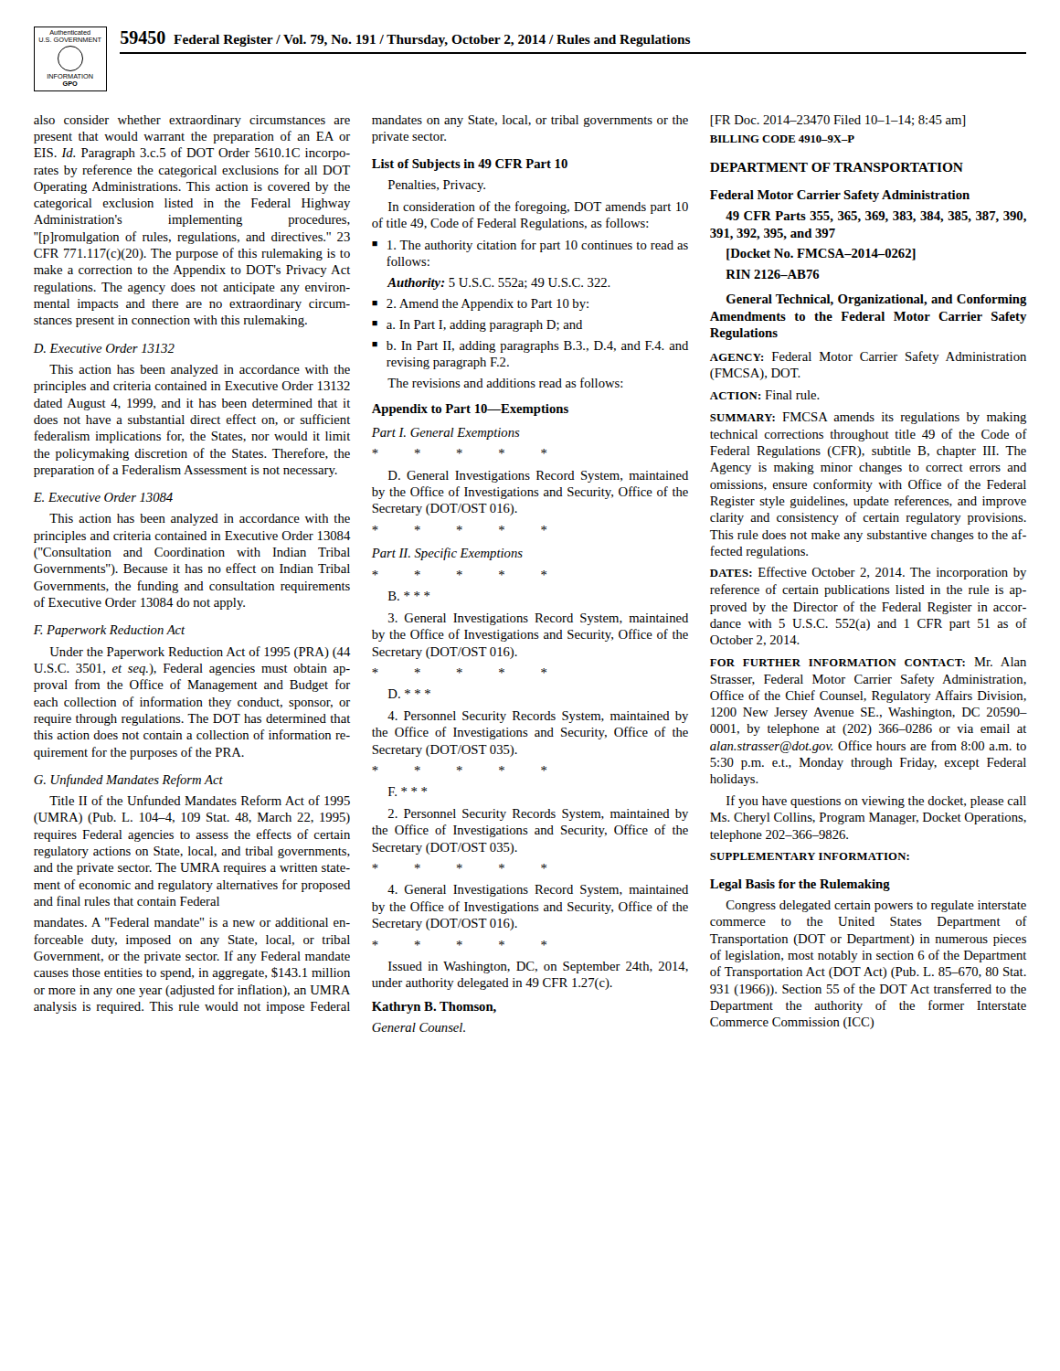Authenticated
U.S. GOVERNMENT
INFORMATION
GPO
59450 Federal Register / Vol. 79, No. 191 / Thursday, October 2, 2014 / Rules and Regulations
also consider whether extraordinary circumstances are present that would warrant the preparation of an EA or EIS. Id. Paragraph 3.c.5 of DOT Order 5610.1C incorporates by reference the categorical exclusions for all DOT Operating Administrations. This action is covered by the categorical exclusion listed in the Federal Highway Administration's implementing procedures, ''[p]romulgation of rules, regulations, and directives.'' 23 CFR 771.117(c)(20). The purpose of this rulemaking is to make a correction to the Appendix to DOT's Privacy Act regulations. The agency does not anticipate any environmental impacts and there are no extraordinary circumstances present in connection with this rulemaking.
D. Executive Order 13132
This action has been analyzed in accordance with the principles and criteria contained in Executive Order 13132 dated August 4, 1999, and it has been determined that it does not have a substantial direct effect on, or sufficient federalism implications for, the States, nor would it limit the policymaking discretion of the States. Therefore, the preparation of a Federalism Assessment is not necessary.
E. Executive Order 13084
This action has been analyzed in accordance with the principles and criteria contained in Executive Order 13084 (''Consultation and Coordination with Indian Tribal Governments''). Because it has no effect on Indian Tribal Governments, the funding and consultation requirements of Executive Order 13084 do not apply.
F. Paperwork Reduction Act
Under the Paperwork Reduction Act of 1995 (PRA) (44 U.S.C. 3501, et seq.), Federal agencies must obtain approval from the Office of Management and Budget for each collection of information they conduct, sponsor, or require through regulations. The DOT has determined that this action does not contain a collection of information requirement for the purposes of the PRA.
G. Unfunded Mandates Reform Act
Title II of the Unfunded Mandates Reform Act of 1995 (UMRA) (Pub. L. 104–4, 109 Stat. 48, March 22, 1995) requires Federal agencies to assess the effects of certain regulatory actions on State, local, and tribal governments, and the private sector. The UMRA requires a written statement of economic and regulatory alternatives for proposed and final rules that contain Federal
mandates. A ''Federal mandate'' is a new or additional enforceable duty, imposed on any State, local, or tribal Government, or the private sector. If any Federal mandate causes those entities to spend, in aggregate, $143.1 million or more in any one year (adjusted for inflation), an UMRA analysis is required. This rule would not impose Federal mandates on any State, local, or tribal governments or the private sector.
List of Subjects in 49 CFR Part 10
Penalties, Privacy.
In consideration of the foregoing, DOT amends part 10 of title 49, Code of Federal Regulations, as follows:
1. The authority citation for part 10 continues to read as follows:
Authority: 5 U.S.C. 552a; 49 U.S.C. 322.
2. Amend the Appendix to Part 10 by:
a. In Part I, adding paragraph D; and
b. In Part II, adding paragraphs B.3., D.4, and F.4. and revising paragraph F.2.
The revisions and additions read as follows:
Appendix to Part 10—Exemptions
Part I. General Exemptions
* * * * *
D. General Investigations Record System, maintained by the Office of Investigations and Security, Office of the Secretary (DOT/OST 016).
* * * * *
Part II. Specific Exemptions
* * * * *
B. * * *
3. General Investigations Record System, maintained by the Office of Investigations and Security, Office of the Secretary (DOT/OST 016).
* * * * *
D. * * *
4. Personnel Security Records System, maintained by the Office of Investigations and Security, Office of the Secretary (DOT/OST 035).
* * * * *
F. * * *
2. Personnel Security Records System, maintained by the Office of Investigations and Security, Office of the Secretary (DOT/OST 035).
* * * * *
4. General Investigations Record System, maintained by the Office of Investigations and Security, Office of the Secretary (DOT/OST 016).
* * * * *
Issued in Washington, DC, on September 24th, 2014, under authority delegated in 49 CFR 1.27(c).
Kathryn B. Thomson,
General Counsel.
[FR Doc. 2014–23470 Filed 10–1–14; 8:45 am]
BILLING CODE 4910–9X–P
DEPARTMENT OF TRANSPORTATION
Federal Motor Carrier Safety Administration
49 CFR Parts 355, 365, 369, 383, 384, 385, 387, 390, 391, 392, 395, and 397
[Docket No. FMCSA–2014–0262]
RIN 2126–AB76
General Technical, Organizational, and Conforming Amendments to the Federal Motor Carrier Safety Regulations
Agency: Federal Motor Carrier Safety Administration (FMCSA), DOT.
Action: Final rule.
Summary: FMCSA amends its regulations by making technical corrections throughout title 49 of the Code of Federal Regulations (CFR), subtitle B, chapter III. The Agency is making minor changes to correct errors and omissions, ensure conformity with Office of the Federal Register style guidelines, update references, and improve clarity and consistency of certain regulatory provisions. This rule does not make any substantive changes to the affected regulations.
Dates: Effective October 2, 2014. The incorporation by reference of certain publications listed in the rule is approved by the Director of the Federal Register in accordance with 5 U.S.C. 552(a) and 1 CFR part 51 as of October 2, 2014.
For Further Information Contact: Mr. Alan Strasser, Federal Motor Carrier Safety Administration, Office of the Chief Counsel, Regulatory Affairs Division, 1200 New Jersey Avenue SE., Washington, DC 20590–0001, by telephone at (202) 366–0286 or via email at alan.strasser@dot.gov. Office hours are from 8:00 a.m. to 5:30 p.m. e.t., Monday through Friday, except Federal holidays.
If you have questions on viewing the docket, please call Ms. Cheryl Collins, Program Manager, Docket Operations, telephone 202–366–9826.
Supplementary Information:
Legal Basis for the Rulemaking
Congress delegated certain powers to regulate interstate commerce to the United States Department of Transportation (DOT or Department) in numerous pieces of legislation, most notably in section 6 of the Department of Transportation Act (DOT Act) (Pub. L. 85–670, 80 Stat. 931 (1966)). Section 55 of the DOT Act transferred to the Department the authority of the former Interstate Commerce Commission (ICC)